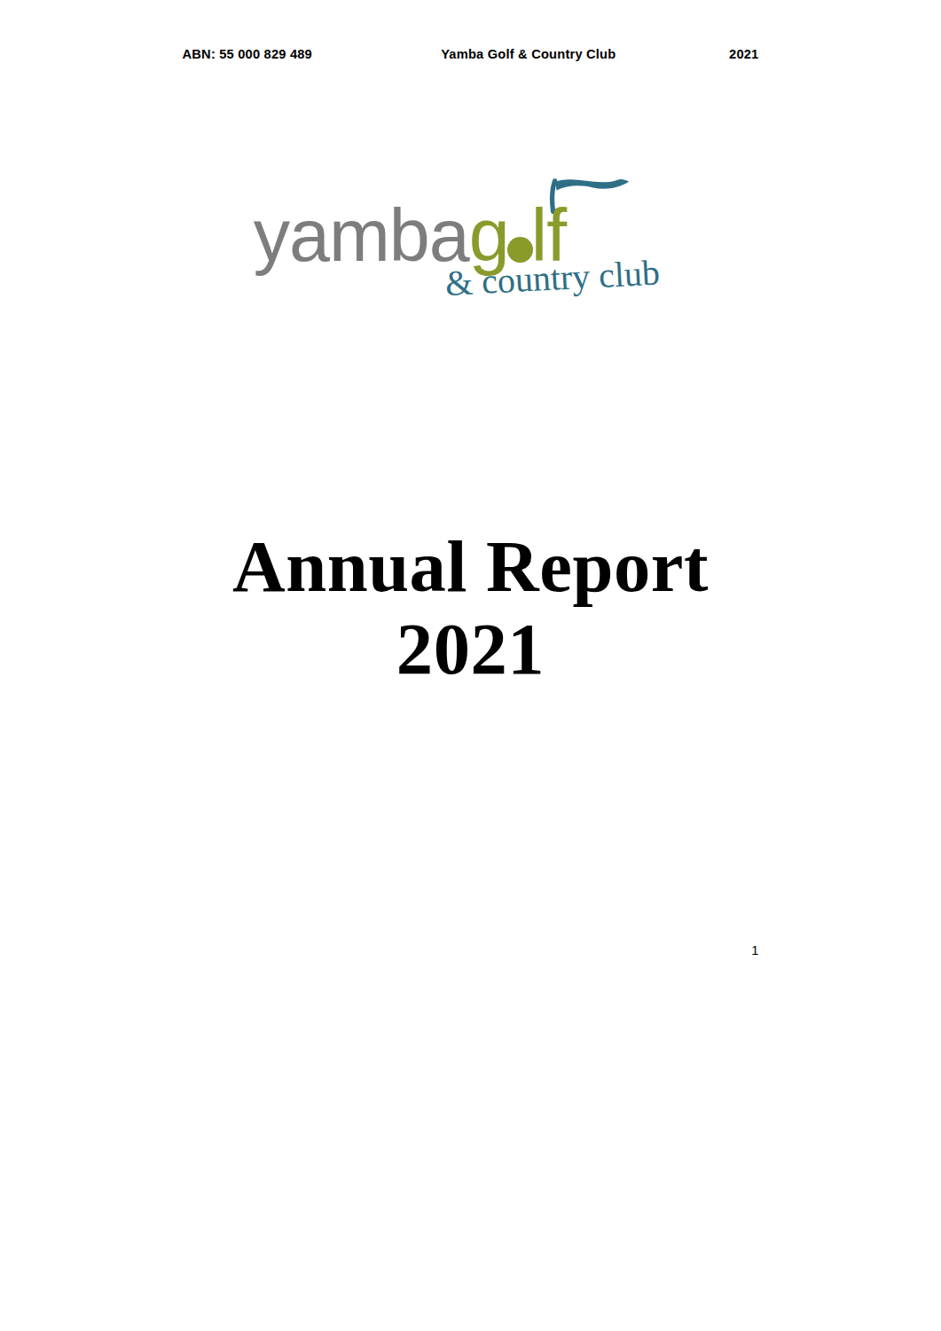ABN: 55 000 829 489 Yamba Golf & Country Club 2021
yambag lf
& country club
Annual Report2021
1